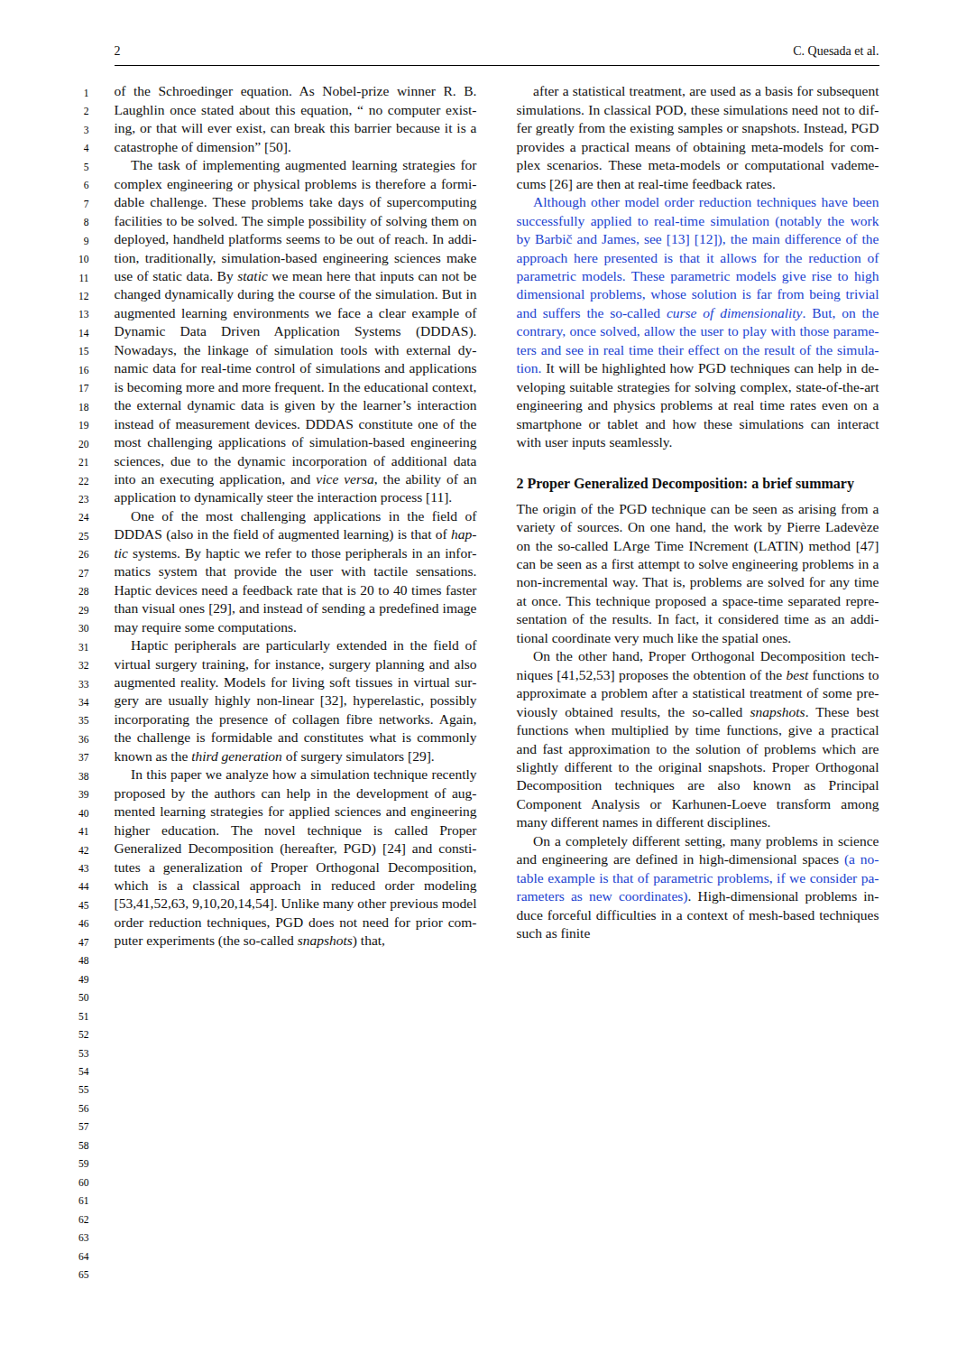2
C. Quesada et al.
12345 678910 1112131415 1617181920 2122232425 2627282930 3132333435 3637383940 4142434445 4647484950 5152535455 5657585960 6162636465
of the Schroedinger equation. As Nobel-prize winner R. B. Laughlin once stated about this equation, “ no computer existing, or that will ever exist, can break this barrier because it is a catastrophe of dimension” [50].
The task of implementing augmented learning strategies for complex engineering or physical problems is therefore a formidable challenge. These problems take days of supercomputing facilities to be solved. The simple possibility of solving them on deployed, handheld platforms seems to be out of reach. In addition, traditionally, simulation-based engineering sciences make use of static data. By static we mean here that inputs can not be changed dynamically during the course of the simulation. But in augmented learning environments we face a clear example of Dynamic Data Driven Application Systems (DDDAS). Nowadays, the linkage of simulation tools with external dynamic data for real-time control of simulations and applications is becoming more and more frequent. In the educational context, the external dynamic data is given by the learner’s interaction instead of measurement devices. DDDAS constitute one of the most challenging applications of simulation-based engineering sciences, due to the dynamic incorporation of additional data into an executing application, and vice versa, the ability of an application to dynamically steer the interaction process [11].
One of the most challenging applications in the field of DDDAS (also in the field of augmented learning) is that of haptic systems. By haptic we refer to those peripherals in an informatics system that provide the user with tactile sensations. Haptic devices need a feedback rate that is 20 to 40 times faster than visual ones [29], and instead of sending a predefined image may require some computations.
Haptic peripherals are particularly extended in the field of virtual surgery training, for instance, surgery planning and also augmented reality. Models for living soft tissues in virtual surgery are usually highly non-linear [32], hyperelastic, possibly incorporating the presence of collagen fibre networks. Again, the challenge is formidable and constitutes what is commonly known as the third generation of surgery simulators [29].
In this paper we analyze how a simulation technique recently proposed by the authors can help in the development of augmented learning strategies for applied sciences and engineering higher education. The novel technique is called Proper Generalized Decomposition (hereafter, PGD) [24] and constitutes a generalization of Proper Orthogonal Decomposition, which is a classical approach in reduced order modeling [53,41,52,63, 9,10,20,14,54]. Unlike many other previous model order reduction techniques, PGD does not need for prior computer experiments (the so-called snapshots) that,
after a statistical treatment, are used as a basis for subsequent simulations. In classical POD, these simulations need not to differ greatly from the existing samples or snapshots. Instead, PGD provides a practical means of obtaining meta-models for complex scenarios. These meta-models or computational vademecums [26] are then at real-time feedback rates.
Although other model order reduction techniques have been successfully applied to real-time simulation (notably the work by Barbič and James, see [13] [12]), the main difference of the approach here presented is that it allows for the reduction of parametric models. These parametric models give rise to high dimensional problems, whose solution is far from being trivial and suffers the so-called curse of dimensionality. But, on the contrary, once solved, allow the user to play with those parameters and see in real time their effect on the result of the simulation. It will be highlighted how PGD techniques can help in developing suitable strategies for solving complex, state-of-the-art engineering and physics problems at real time rates even on a smartphone or tablet and how these simulations can interact with user inputs seamlessly.
2 Proper Generalized Decomposition: a brief summary
The origin of the PGD technique can be seen as arising from a variety of sources. On one hand, the work by Pierre Ladevèze on the so-called LArge Time INcrement (LATIN) method [47] can be seen as a first attempt to solve engineering problems in a non-incremental way. That is, problems are solved for any time at once. This technique proposed a space-time separated representation of the results. In fact, it considered time as an additional coordinate very much like the spatial ones.
On the other hand, Proper Orthogonal Decomposition techniques [41,52,53] proposes the obtention of the best functions to approximate a problem after a statistical treatment of some previously obtained results, the so-called snapshots. These best functions when multiplied by time functions, give a practical and fast approximation to the solution of problems which are slightly different to the original snapshots. Proper Orthogonal Decomposition techniques are also known as Principal Component Analysis or Karhunen-Loeve transform among many different names in different disciplines.
On a completely different setting, many problems in science and engineering are defined in high-dimensional spaces (a notable example is that of parametric problems, if we consider parameters as new coordinates). High-dimensional problems induce forceful difficulties in a context of mesh-based techniques such as finite